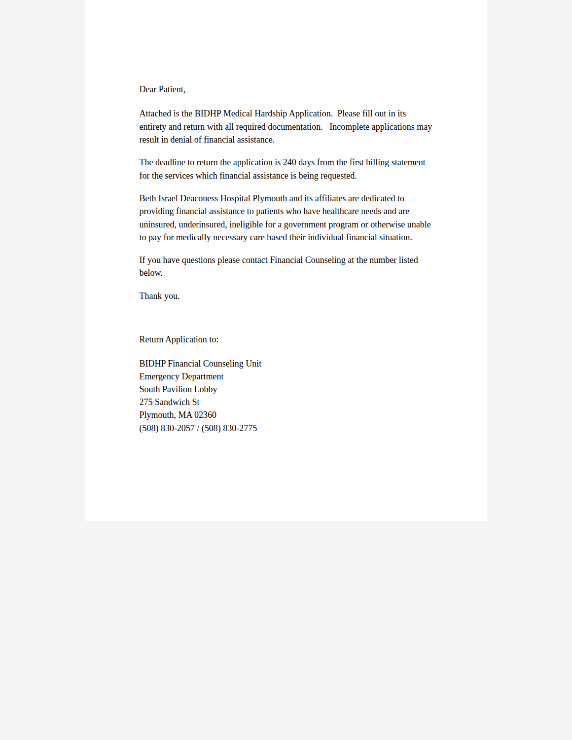Dear Patient,
Attached is the BIDHP Medical Hardship Application. Please fill out in its entirety and return with all required documentation. Incomplete applications may result in denial of financial assistance.
The deadline to return the application is 240 days from the first billing statement for the services which financial assistance is being requested.
Beth Israel Deaconess Hospital Plymouth and its affiliates are dedicated to providing financial assistance to patients who have healthcare needs and are uninsured, underinsured, ineligible for a government program or otherwise unable to pay for medically necessary care based their individual financial situation.
If you have questions please contact Financial Counseling at the number listed below.
Thank you.
Return Application to:
BIDHP Financial Counseling Unit
Emergency Department
South Pavilion Lobby
275 Sandwich St
Plymouth, MA 02360
(508) 830-2057 / (508) 830-2775